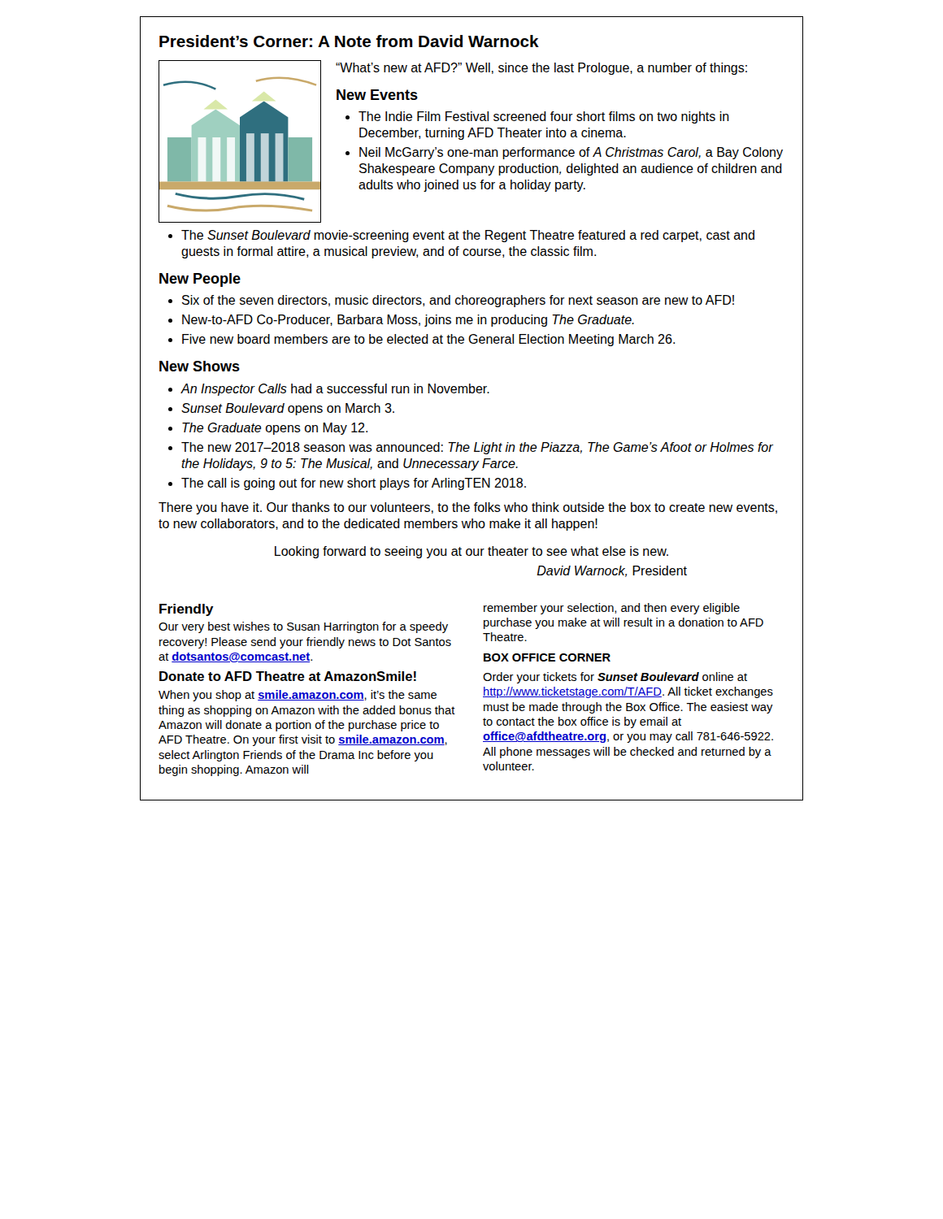President’s Corner: A Note from David Warnock
“What’s new at AFD?” Well, since the last Prologue, a number of things:
New Events
The Indie Film Festival screened four short films on two nights in December, turning AFD Theater into a cinema.
Neil McGarry’s one-man performance of A Christmas Carol, a Bay Colony Shakespeare Company production, delighted an audience of children and adults who joined us for a holiday party.
The Sunset Boulevard movie-screening event at the Regent Theatre featured a red carpet, cast and guests in formal attire, a musical preview, and of course, the classic film.
New People
Six of the seven directors, music directors, and choreographers for next season are new to AFD!
New-to-AFD Co-Producer, Barbara Moss, joins me in producing The Graduate.
Five new board members are to be elected at the General Election Meeting March 26.
New Shows
An Inspector Calls had a successful run in November.
Sunset Boulevard opens on March 3.
The Graduate opens on May 12.
The new 2017–2018 season was announced: The Light in the Piazza, The Game’s Afoot or Holmes for the Holidays, 9 to 5: The Musical, and Unnecessary Farce.
The call is going out for new short plays for ArlingTEN 2018.
There you have it. Our thanks to our volunteers, to the folks who think outside the box to create new events, to new collaborators, and to the dedicated members who make it all happen!
Looking forward to seeing you at our theater to see what else is new.
David Warnock, President
Friendly
Our very best wishes to Susan Harrington for a speedy recovery! Please send your friendly news to Dot Santos at dotsantos@comcast.net.
Donate to AFD Theatre at AmazonSmile!
When you shop at smile.amazon.com, it’s the same thing as shopping on Amazon with the added bonus that Amazon will donate a portion of the purchase price to AFD Theatre. On your first visit to smile.amazon.com, select Arlington Friends of the Drama Inc before you begin shopping. Amazon will
remember your selection, and then every eligible purchase you make at will result in a donation to AFD Theatre.
Box Office Corner
Order your tickets for Sunset Boulevard online at http://www.ticketstage.com/T/AFD. All ticket exchanges must be made through the Box Office. The easiest way to contact the box office is by email at office@afdtheatre.org, or you may call 781-646-5922. All phone messages will be checked and returned by a volunteer.